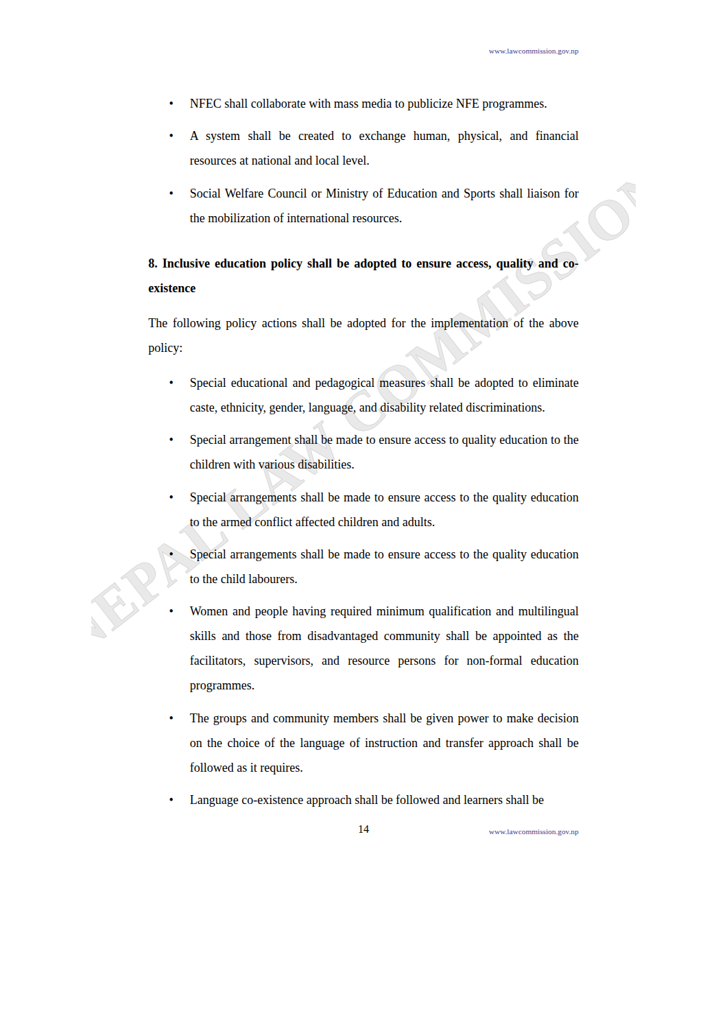www.lawcommission.gov.np
NEPAL LAW COMMISSION
NFEC shall collaborate with mass media to publicize NFE programmes.
A system shall be created to exchange human, physical, and financial resources at national and local level.
Social Welfare Council or Ministry of Education and Sports shall liaison for the mobilization of international resources.
8. Inclusive education policy shall be adopted to ensure access, quality and co-existence
The following policy actions shall be adopted for the implementation of the above policy:
Special educational and pedagogical measures shall be adopted to eliminate caste, ethnicity, gender, language, and disability related discriminations.
Special arrangement shall be made to ensure access to quality education to the children with various disabilities.
Special arrangements shall be made to ensure access to the quality education to the armed conflict affected children and adults.
Special arrangements shall be made to ensure access to the quality education to the child labourers.
Women and people having required minimum qualification and multilingual skills and those from disadvantaged community shall be appointed as the facilitators, supervisors, and resource persons for non-formal education programmes.
The groups and community members shall be given power to make decision on the choice of the language of instruction and transfer approach shall be followed as it requires.
Language co-existence approach shall be followed and learners shall be
14
www.lawcommission.gov.np